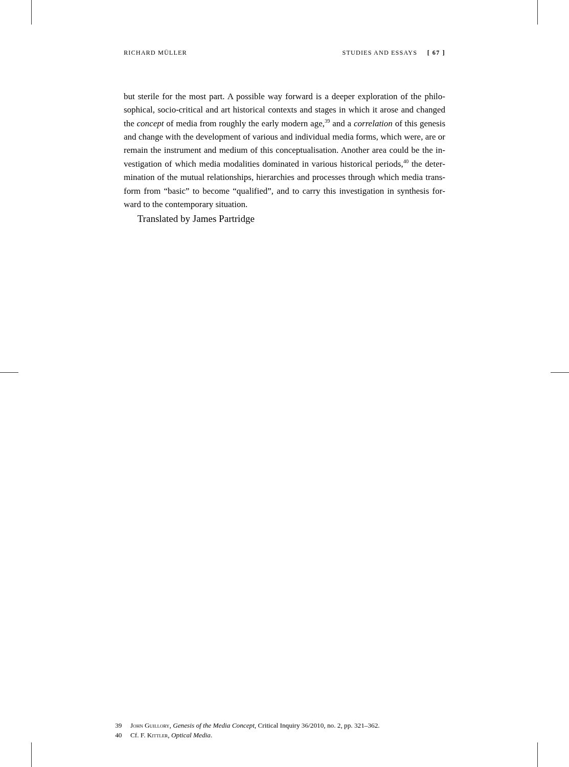Richard Müller Studies and Essays [ 67 ]
but sterile for the most part. A possible way forward is a deeper exploration of the philosophical, socio-critical and art historical contexts and stages in which it arose and changed the concept of media from roughly the early modern age,39 and a correlation of this genesis and change with the development of various and individual media forms, which were, are or remain the instrument and medium of this conceptualisation. Another area could be the investigation of which media modalities dominated in various historical periods,40 the determination of the mutual relationships, hierarchies and processes through which media transform from “basic” to become “qualified”, and to carry this investigation in synthesis forward to the contemporary situation.
Translated by James Partridge
39 John Guillory, Genesis of the Media Concept, Critical Inquiry 36/2010, no. 2, pp. 321–362.
40 Cf. F. Kittler, Optical Media.